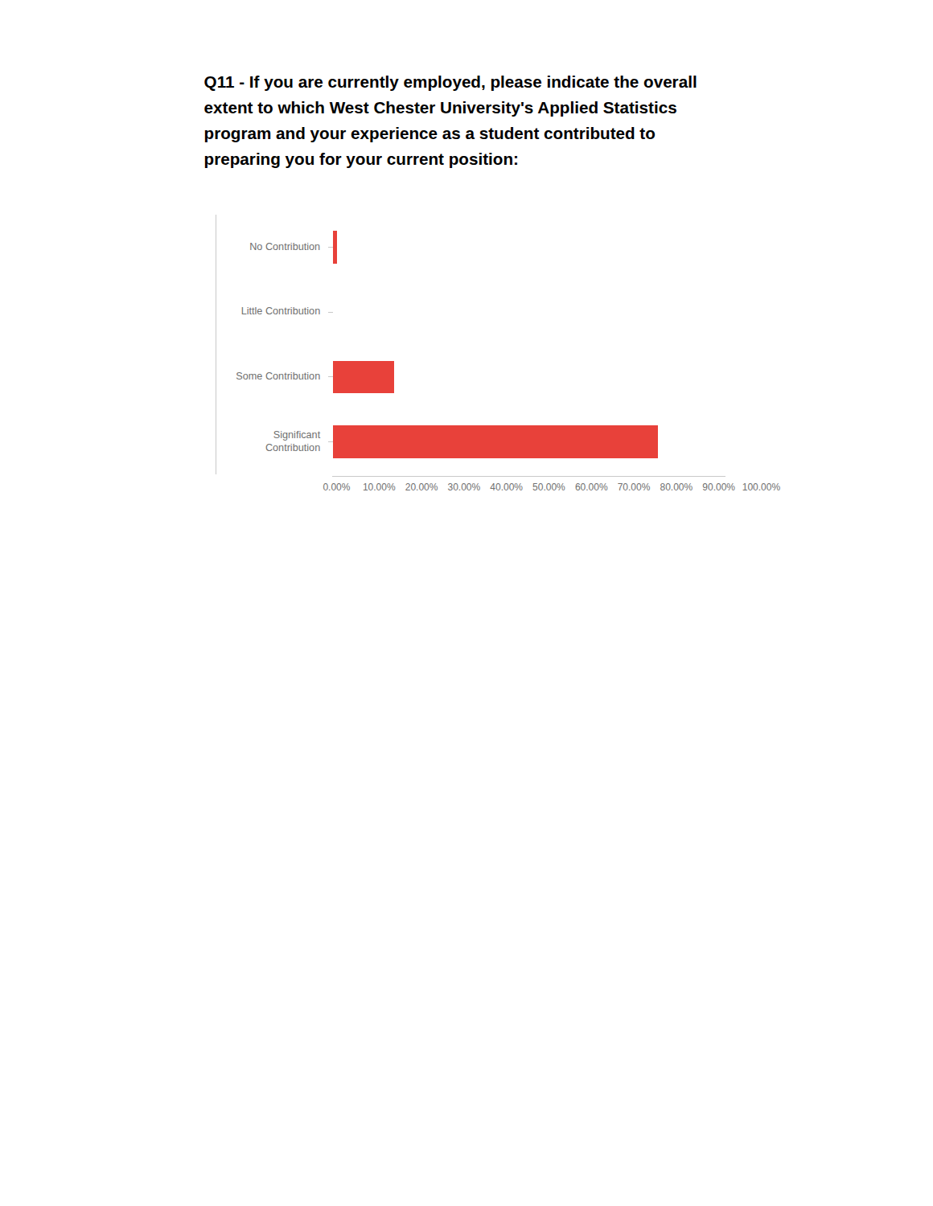Q11 - If you are currently employed, please indicate the overall extent to which West Chester University's Applied Statistics program and your experience as a student contributed to preparing you for your current position:
No Contribution
Little Contribution
Some Contribution
Significant
Contribution
0.00% 10.00% 20.00% 30.00% 40.00% 50.00% 60.00% 70.00% 80.00% 90.00% 100.00%